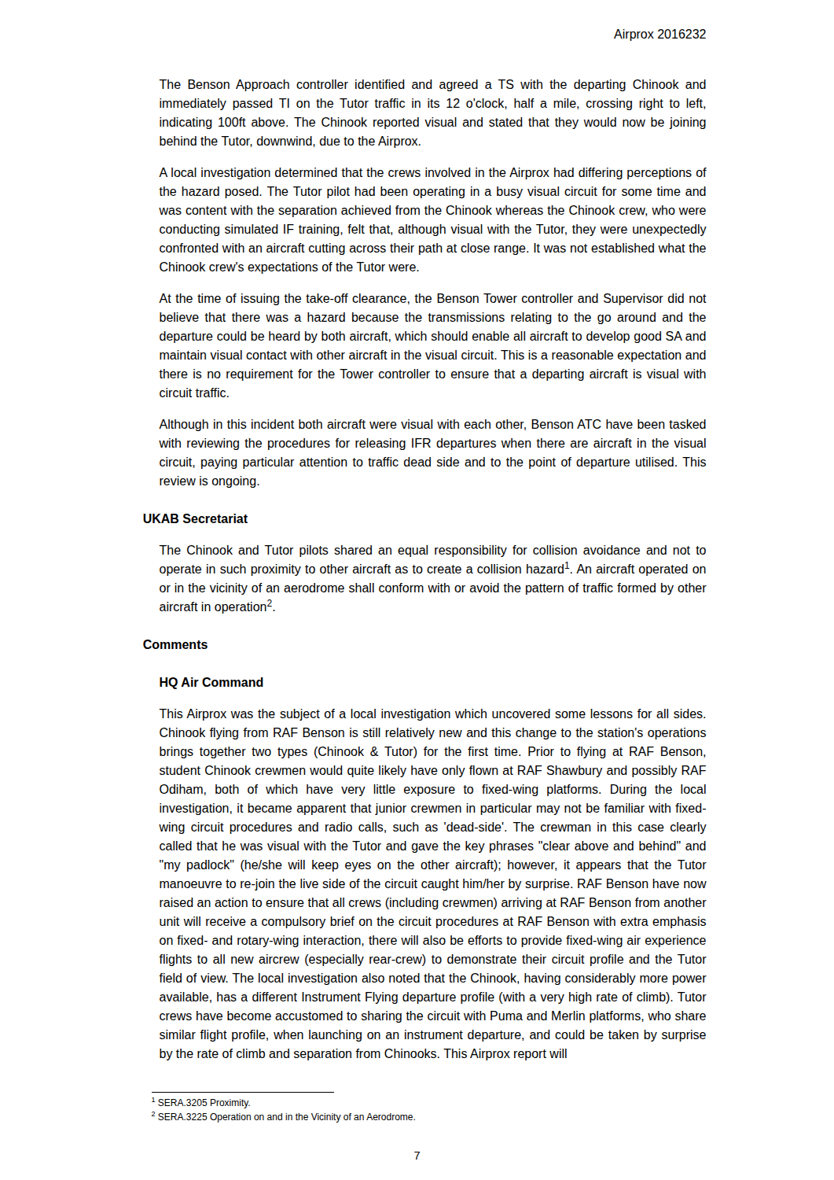Airprox 2016232
The Benson Approach controller identified and agreed a TS with the departing Chinook and immediately passed TI on the Tutor traffic in its 12 o'clock, half a mile, crossing right to left, indicating 100ft above. The Chinook reported visual and stated that they would now be joining behind the Tutor, downwind, due to the Airprox.
A local investigation determined that the crews involved in the Airprox had differing perceptions of the hazard posed. The Tutor pilot had been operating in a busy visual circuit for some time and was content with the separation achieved from the Chinook whereas the Chinook crew, who were conducting simulated IF training, felt that, although visual with the Tutor, they were unexpectedly confronted with an aircraft cutting across their path at close range. It was not established what the Chinook crew's expectations of the Tutor were.
At the time of issuing the take-off clearance, the Benson Tower controller and Supervisor did not believe that there was a hazard because the transmissions relating to the go around and the departure could be heard by both aircraft, which should enable all aircraft to develop good SA and maintain visual contact with other aircraft in the visual circuit. This is a reasonable expectation and there is no requirement for the Tower controller to ensure that a departing aircraft is visual with circuit traffic.
Although in this incident both aircraft were visual with each other, Benson ATC have been tasked with reviewing the procedures for releasing IFR departures when there are aircraft in the visual circuit, paying particular attention to traffic dead side and to the point of departure utilised. This review is ongoing.
UKAB Secretariat
The Chinook and Tutor pilots shared an equal responsibility for collision avoidance and not to operate in such proximity to other aircraft as to create a collision hazard1. An aircraft operated on or in the vicinity of an aerodrome shall conform with or avoid the pattern of traffic formed by other aircraft in operation2.
Comments
HQ Air Command
This Airprox was the subject of a local investigation which uncovered some lessons for all sides. Chinook flying from RAF Benson is still relatively new and this change to the station's operations brings together two types (Chinook & Tutor) for the first time. Prior to flying at RAF Benson, student Chinook crewmen would quite likely have only flown at RAF Shawbury and possibly RAF Odiham, both of which have very little exposure to fixed-wing platforms. During the local investigation, it became apparent that junior crewmen in particular may not be familiar with fixed-wing circuit procedures and radio calls, such as 'dead-side'. The crewman in this case clearly called that he was visual with the Tutor and gave the key phrases "clear above and behind" and "my padlock" (he/she will keep eyes on the other aircraft); however, it appears that the Tutor manoeuvre to re-join the live side of the circuit caught him/her by surprise. RAF Benson have now raised an action to ensure that all crews (including crewmen) arriving at RAF Benson from another unit will receive a compulsory brief on the circuit procedures at RAF Benson with extra emphasis on fixed- and rotary-wing interaction, there will also be efforts to provide fixed-wing air experience flights to all new aircrew (especially rear-crew) to demonstrate their circuit profile and the Tutor field of view. The local investigation also noted that the Chinook, having considerably more power available, has a different Instrument Flying departure profile (with a very high rate of climb). Tutor crews have become accustomed to sharing the circuit with Puma and Merlin platforms, who share similar flight profile, when launching on an instrument departure, and could be taken by surprise by the rate of climb and separation from Chinooks. This Airprox report will
1 SERA.3205 Proximity.
2 SERA.3225 Operation on and in the Vicinity of an Aerodrome.
7